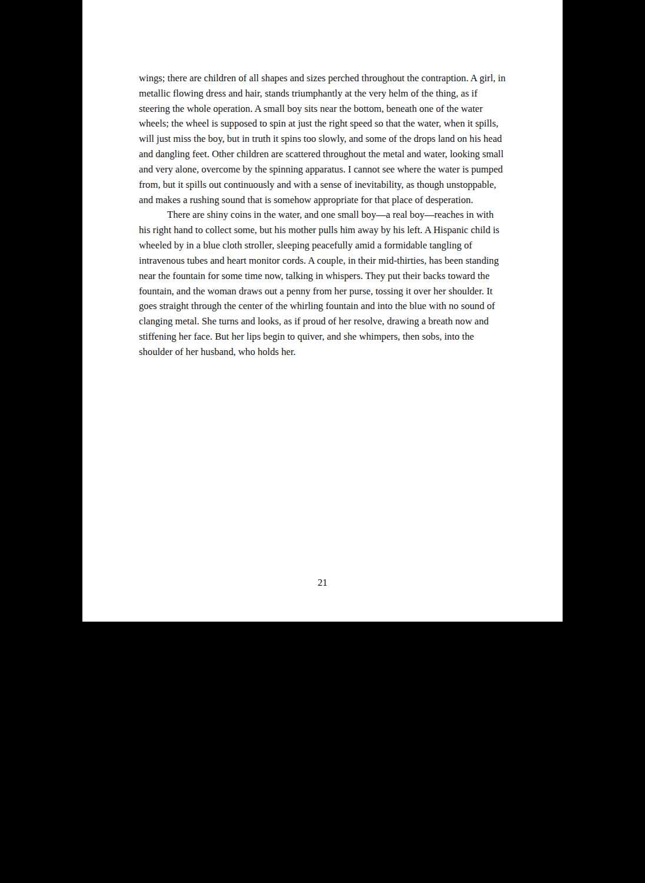wings; there are children of all shapes and sizes perched throughout the contraption. A girl, in metallic flowing dress and hair, stands triumphantly at the very helm of the thing, as if steering the whole operation. A small boy sits near the bottom, beneath one of the water wheels; the wheel is supposed to spin at just the right speed so that the water, when it spills, will just miss the boy, but in truth it spins too slowly, and some of the drops land on his head and dangling feet. Other children are scattered throughout the metal and water, looking small and very alone, overcome by the spinning apparatus. I cannot see where the water is pumped from, but it spills out continuously and with a sense of inevitability, as though unstoppable, and makes a rushing sound that is somehow appropriate for that place of desperation.
There are shiny coins in the water, and one small boy—a real boy—reaches in with his right hand to collect some, but his mother pulls him away by his left. A Hispanic child is wheeled by in a blue cloth stroller, sleeping peacefully amid a formidable tangling of intravenous tubes and heart monitor cords. A couple, in their mid-thirties, has been standing near the fountain for some time now, talking in whispers. They put their backs toward the fountain, and the woman draws out a penny from her purse, tossing it over her shoulder. It goes straight through the center of the whirling fountain and into the blue with no sound of clanging metal. She turns and looks, as if proud of her resolve, drawing a breath now and stiffening her face. But her lips begin to quiver, and she whimpers, then sobs, into the shoulder of her husband, who holds her.
21